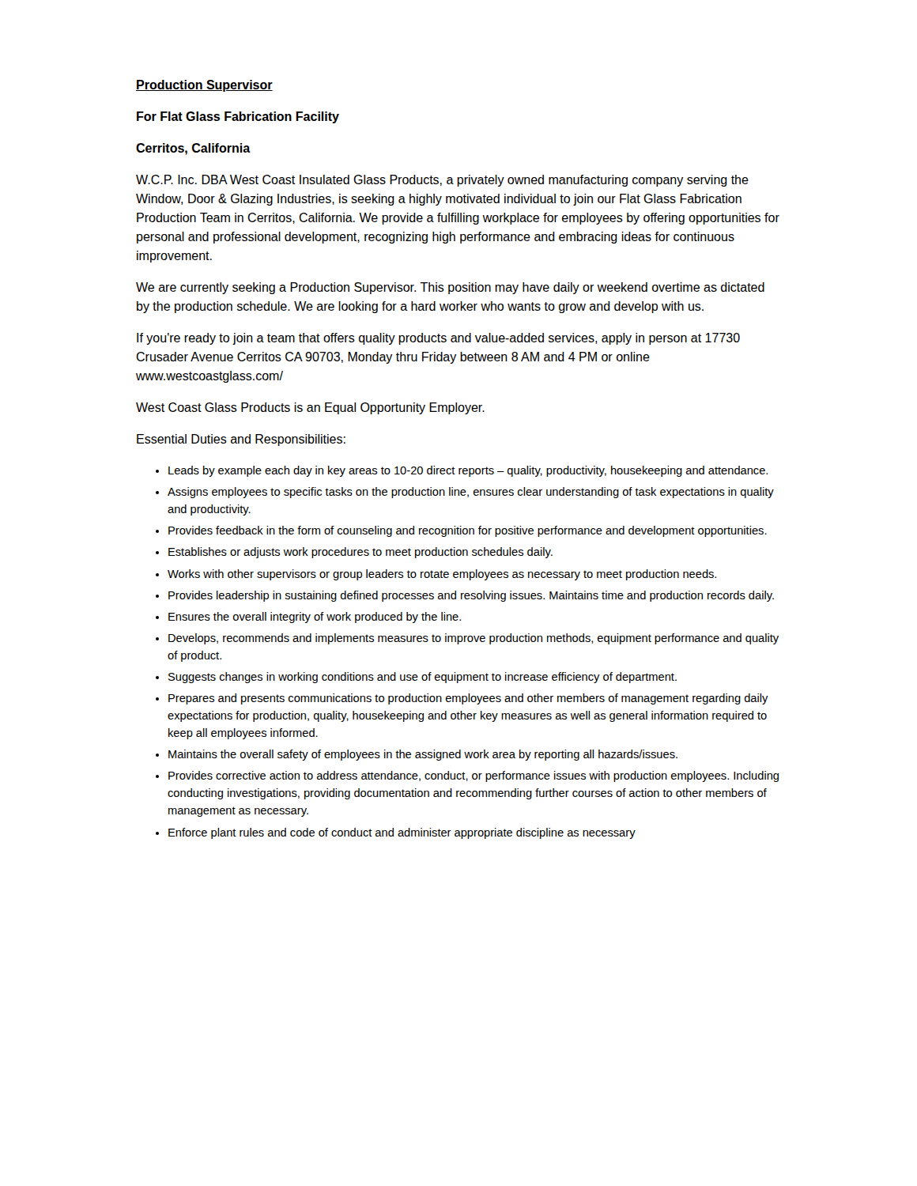Production Supervisor
For Flat Glass Fabrication Facility
Cerritos, California
W.C.P. Inc. DBA West Coast Insulated Glass Products, a privately owned manufacturing company serving the Window, Door & Glazing Industries, is seeking a highly motivated individual to join our Flat Glass Fabrication Production Team in Cerritos, California. We provide a fulfilling workplace for employees by offering opportunities for personal and professional development, recognizing high performance and embracing ideas for continuous improvement.
We are currently seeking a Production Supervisor. This position may have daily or weekend overtime as dictated by the production schedule. We are looking for a hard worker who wants to grow and develop with us.
If you're ready to join a team that offers quality products and value-added services, apply in person at 17730 Crusader Avenue Cerritos CA 90703, Monday thru Friday between 8 AM and 4 PM or online www.westcoastglass.com/
West Coast Glass Products is an Equal Opportunity Employer.
Essential Duties and Responsibilities:
Leads by example each day in key areas to 10-20 direct reports – quality, productivity, housekeeping and attendance.
Assigns employees to specific tasks on the production line, ensures clear understanding of task expectations in quality and productivity.
Provides feedback in the form of counseling and recognition for positive performance and development opportunities.
Establishes or adjusts work procedures to meet production schedules daily.
Works with other supervisors or group leaders to rotate employees as necessary to meet production needs.
Provides leadership in sustaining defined processes and resolving issues. Maintains time and production records daily.
Ensures the overall integrity of work produced by the line.
Develops, recommends and implements measures to improve production methods, equipment performance and quality of product.
Suggests changes in working conditions and use of equipment to increase efficiency of department.
Prepares and presents communications to production employees and other members of management regarding daily expectations for production, quality, housekeeping and other key measures as well as general information required to keep all employees informed.
Maintains the overall safety of employees in the assigned work area by reporting all hazards/issues.
Provides corrective action to address attendance, conduct, or performance issues with production employees. Including conducting investigations, providing documentation and recommending further courses of action to other members of management as necessary.
Enforce plant rules and code of conduct and administer appropriate discipline as necessary